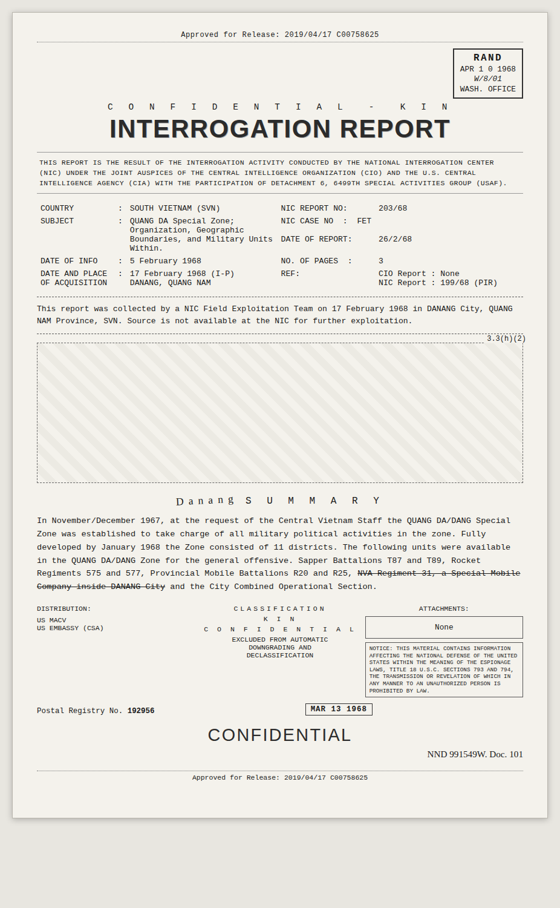Approved for Release: 2019/04/17 C00758625
RAND
APR 1 0 1968
W/8/01
WASH. OFFICE
C O N F I D E N T I A L - K I N
INTERROGATION REPORT
THIS REPORT IS THE RESULT OF THE INTERROGATION ACTIVITY CONDUCTED BY THE NATIONAL INTERROGATION CENTER (NIC) UNDER THE JOINT AUSPICES OF THE CENTRAL INTELLIGENCE ORGANIZATION (CIO) AND THE U.S. CENTRAL INTELLIGENCE AGENCY (CIA) WITH THE PARTICIPATION OF DETACHMENT 6, 6499TH SPECIAL ACTIVITIES GROUP (USAF).
| COUNTRY | : | SOUTH VIETNAM (SVN) | NIC REPORT NO: | 203/68 |
| SUBJECT | : | QUANG DA Special Zone; Organization, Geographic Boundaries, and Military Units Within. | NIC CASE NO : FET DATE OF REPORT: | 26/2/68 |
| DATE OF INFO | : | 5 February 1968 | NO. OF PAGES : | 3 |
| DATE AND PLACE OF ACQUISITION | : | 17 February 1968 (I-P) DANANG, QUANG NAM | REF: | CIO Report : None NIC Report : 199/68 (PIR) |
This report was collected by a NIC Field Exploitation Team on 17 February 1968 in DANANG City, QUANG NAM Province, SVN. Source is not available at the NIC for further exploitation.
3.3(h)(2)
Danang S U M M A R Y
In November/December 1967, at the request of the Central Vietnam Staff the QUANG DA/DANG Special Zone was established to take charge of all military political activities in the zone. Fully developed by January 1968 the Zone consisted of 11 districts. The following units were available in the QUANG DA/DANG Zone for the general offensive. Sapper Battalions T87 and T89, Rocket Regiments 575 and 577, Provincial Mobile Battalions R20 and R25, NVA Regiment 31, a Special Mobile Company inside DANANG City and the City Combined Operational Section.
DISTRIBUTION:
US MACV
US EMBASSY (CSA)
CLASSIFICATION
K I N
C O N F I D E N T I A L
EXCLUDED FROM AUTOMATIC
DOWNGRADING AND
DECLASSIFICATION
ATTACHMENTS:
None
NOTICE: THIS MATERIAL CONTAINS INFORMATION AFFECTING THE NATIONAL DEFENSE OF THE UNITED STATES WITHIN THE MEANING OF THE ESPIONAGE LAWS, TITLE 18 U.S.C. SECTIONS 793 AND 794, THE TRANSMISSION OR REVELATION OF WHICH IN ANY MANNER TO AN UNAUTHORIZED PERSON IS PROHIBITED BY LAW.
Postal Registry No. 192956
MAR 13 1968
CONFIDENTIAL
NND 991549W. Doc. 101
Approved for Release: 2019/04/17 C00758625